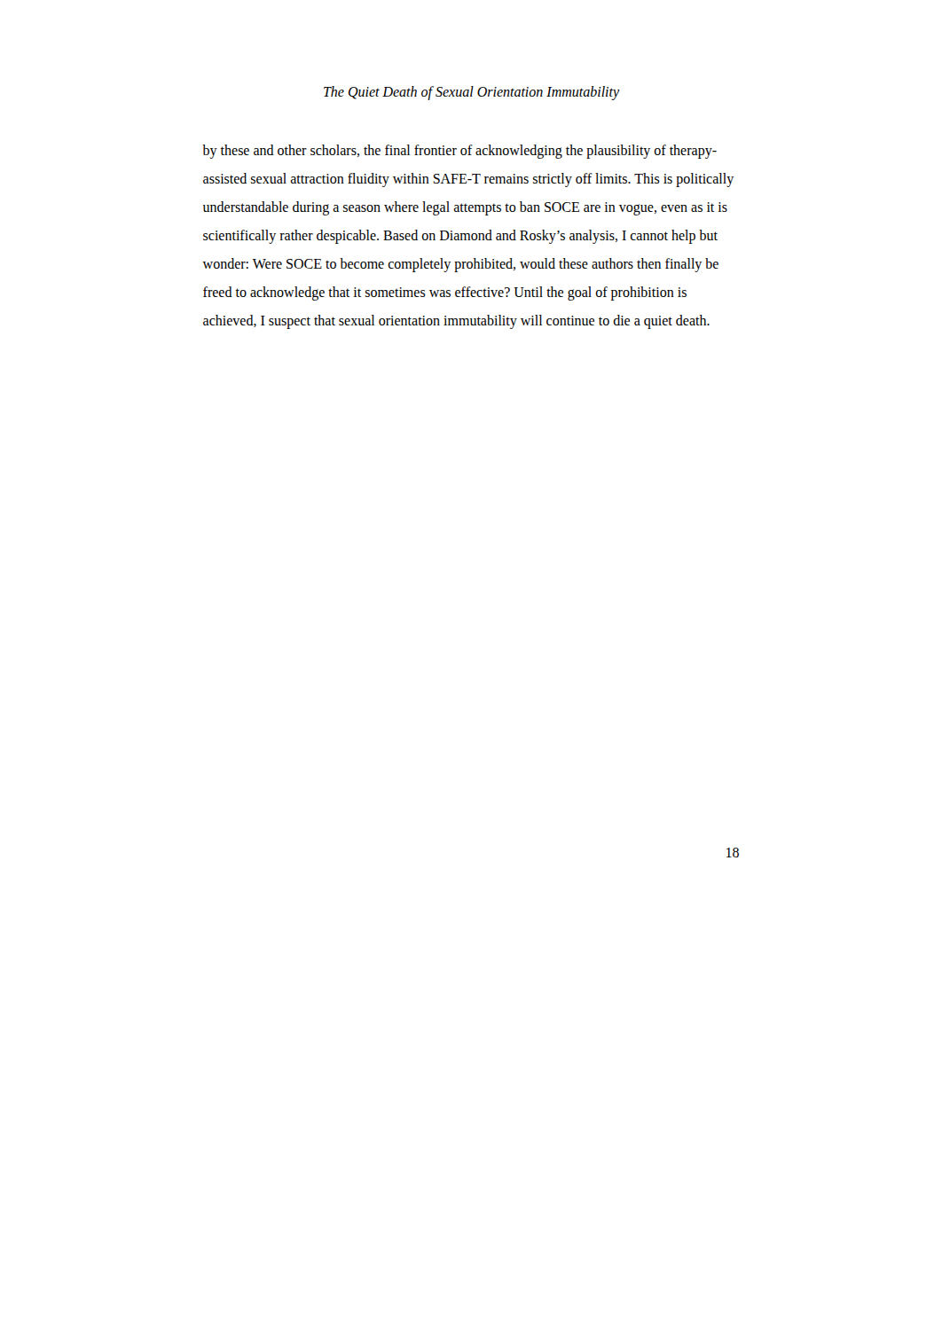The Quiet Death of Sexual Orientation Immutability
by these and other scholars, the final frontier of acknowledging the plausibility of therapy-assisted sexual attraction fluidity within SAFE-T remains strictly off limits. This is politically understandable during a season where legal attempts to ban SOCE are in vogue, even as it is scientifically rather despicable. Based on Diamond and Rosky’s analysis, I cannot help but wonder: Were SOCE to become completely prohibited, would these authors then finally be freed to acknowledge that it sometimes was effective? Until the goal of prohibition is achieved, I suspect that sexual orientation immutability will continue to die a quiet death.
18